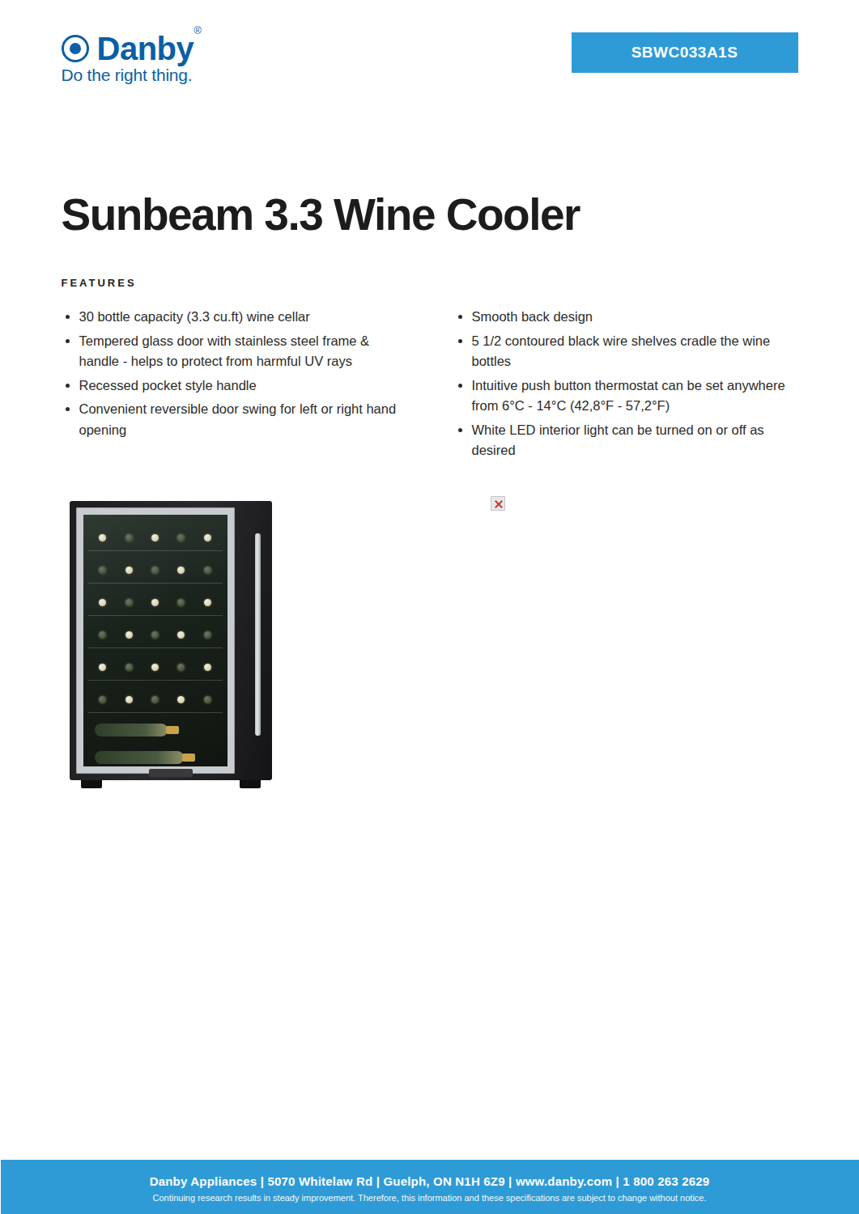Danby®
Do the right thing.
SBWC033A1S
Sunbeam 3.3 Wine Cooler
FEATURES
30 bottle capacity (3.3 cu.ft) wine cellar
Tempered glass door with stainless steel frame & handle - helps to protect from harmful UV rays
Recessed pocket style handle
Convenient reversible door swing for left or right hand opening
Smooth back design
5 1/2 contoured black wire shelves cradle the wine bottles
Intuitive push button thermostat can be set anywhere from 6°C - 14°C (42,8°F - 57,2°F)
White LED interior light can be turned on or off as desired
Danby Appliances | 5070 Whitelaw Rd | Guelph, ON N1H 6Z9 | www.danby.com | 1 800 263 2629
Continuing research results in steady improvement. Therefore, this information and these specifications are subject to change without notice.